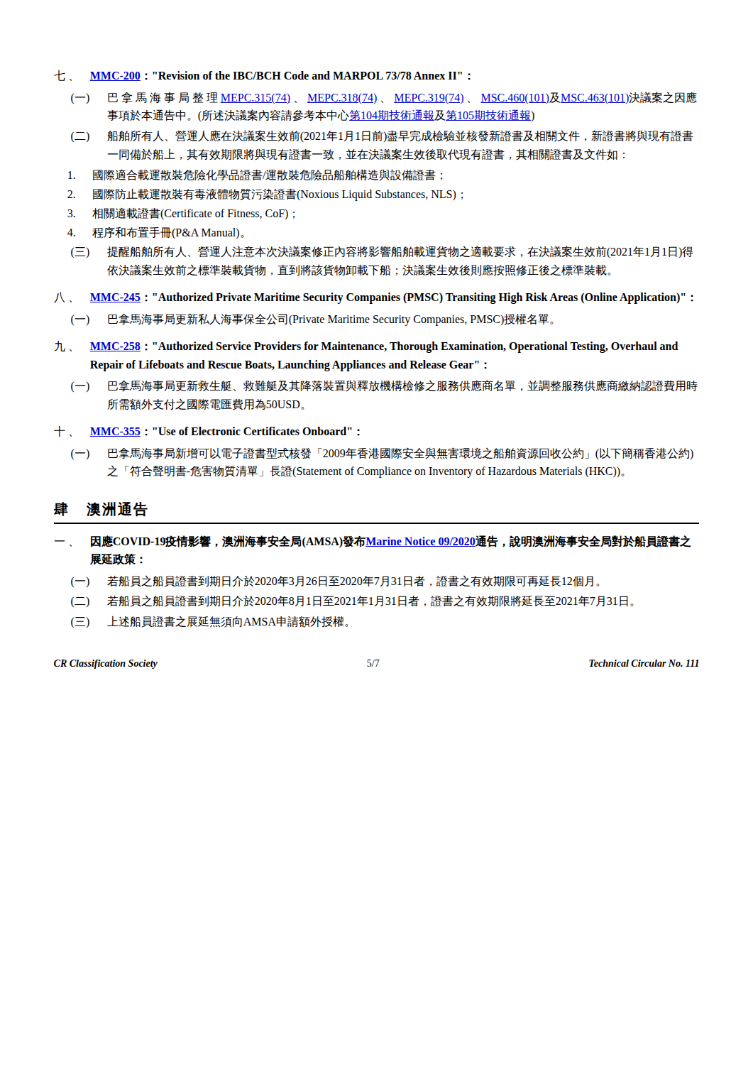七、
MMC-200："Revision of the IBC/BCH Code and MARPOL 73/78 Annex II"：
(一)
巴 拿 馬 海 事 局 整 理 MEPC.315(74) 、 MEPC.318(74) 、 MEPC.319(74) 、 MSC.460(101) 及MSC.463(101) 決議案之因應事項於本通告中。(所述決議案內容請參考本中心第104期技術通報及第105期技術通報)
(二)
船舶所有人、營運人應在決議案生效前(2021年1月1日前)盡早完成檢驗並核發新證書及相關文件，新證書將與現有證書一同備於船上，其有效期限將與現有證書一致，並在決議案生效後取代現有證書，其相關證書及文件如：
1.
國際適合載運散裝危險化學品證書/運散裝危險品船舶構造與設備證書；
2.
國際防止載運散裝有毒液體物質污染證書(Noxious Liquid Substances, NLS)；
3.
相關適載證書(Certificate of Fitness, CoF)；
4.
程序和布置手冊(P&A Manual)。
(三)
提醒船舶所有人、營運人注意本次決議案修正內容將影響船舶載運貨物之適載要求，在決議案生效前(2021年1月1日)得依決議案生效前之標準裝載貨物，直到將該貨物卸載下船；決議案生效後則應按照修正後之標準裝載。
八、
MMC-245："Authorized Private Maritime Security Companies (PMSC) Transiting High Risk Areas (Online Application)"：
(一)
巴拿馬海事局更新私人海事保全公司(Private Maritime Security Companies, PMSC)授權名單。
九、
MMC-258："Authorized Service Providers for Maintenance, Thorough Examination, Operational Testing, Overhaul and Repair of Lifeboats and Rescue Boats, Launching Appliances and Release Gear"：
(一)
巴拿馬海事局更新救生艇、救難艇及其降落裝置與釋放機構檢修之服務供應商名單，並調整服務供應商繳納認證費用時所需額外支付之國際電匯費用為50USD。
十、
MMC-355："Use of Electronic Certificates Onboard"：
(一)
巴拿馬海事局新增可以電子證書型式核發「2009年香港國際安全與無害環境之船舶資源回收公約」(以下簡稱香港公約)之「符合聲明書-危害物質清單」長證(Statement of Compliance on Inventory of Hazardous Materials (HKC))。
肆 澳洲通告
一、
因應COVID-19疫情影響，澳洲海事安全局(AMSA)發布Marine Notice 09/2020通告，說明澳洲海事安全局對於船員證書之展延政策：
(一)
若船員之船員證書到期日介於2020年3月26日至2020年7月31日者，證書之有效期限可再延長12個月。
(二)
若船員之船員證書到期日介於2020年8月1日至2021年1月31日者，證書之有效期限將延長至2021年7月31日。
(三)
上述船員證書之展延無須向AMSA申請額外授權。
CR Classification Society
5/7
Technical Circular No. 111